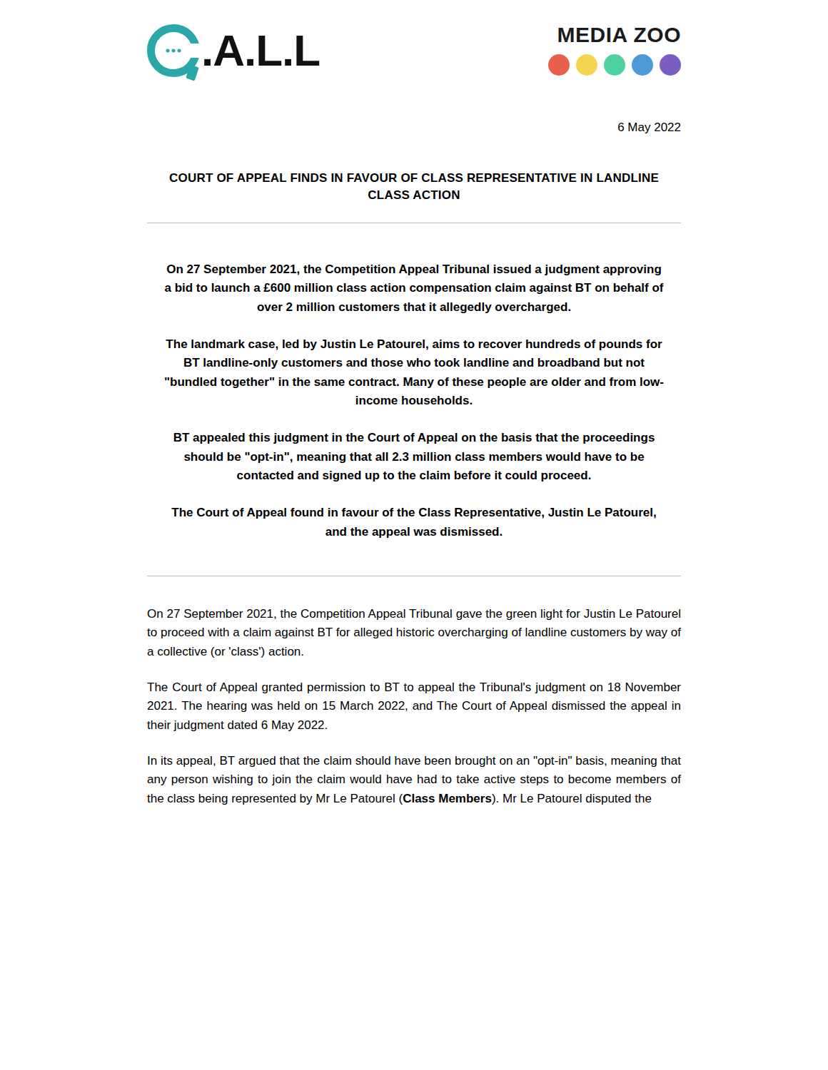.A.L.L
MEDIA ZOO
6 May 2022
COURT OF APPEAL FINDS IN FAVOUR OF CLASS REPRESENTATIVE IN LANDLINE CLASS ACTION
On 27 September 2021, the Competition Appeal Tribunal issued a judgment approving a bid to launch a £600 million class action compensation claim against BT on behalf of over 2 million customers that it allegedly overcharged.
The landmark case, led by Justin Le Patourel, aims to recover hundreds of pounds for BT landline-only customers and those who took landline and broadband but not "bundled together" in the same contract. Many of these people are older and from low-income households.
BT appealed this judgment in the Court of Appeal on the basis that the proceedings should be "opt-in", meaning that all 2.3 million class members would have to be contacted and signed up to the claim before it could proceed.
The Court of Appeal found in favour of the Class Representative, Justin Le Patourel, and the appeal was dismissed.
On 27 September 2021, the Competition Appeal Tribunal gave the green light for Justin Le Patourel to proceed with a claim against BT for alleged historic overcharging of landline customers by way of a collective (or 'class') action.
The Court of Appeal granted permission to BT to appeal the Tribunal's judgment on 18 November 2021. The hearing was held on 15 March 2022, and The Court of Appeal dismissed the appeal in their judgment dated 6 May 2022.
In its appeal, BT argued that the claim should have been brought on an "opt-in" basis, meaning that any person wishing to join the claim would have had to take active steps to become members of the class being represented by Mr Le Patourel (Class Members). Mr Le Patourel disputed the